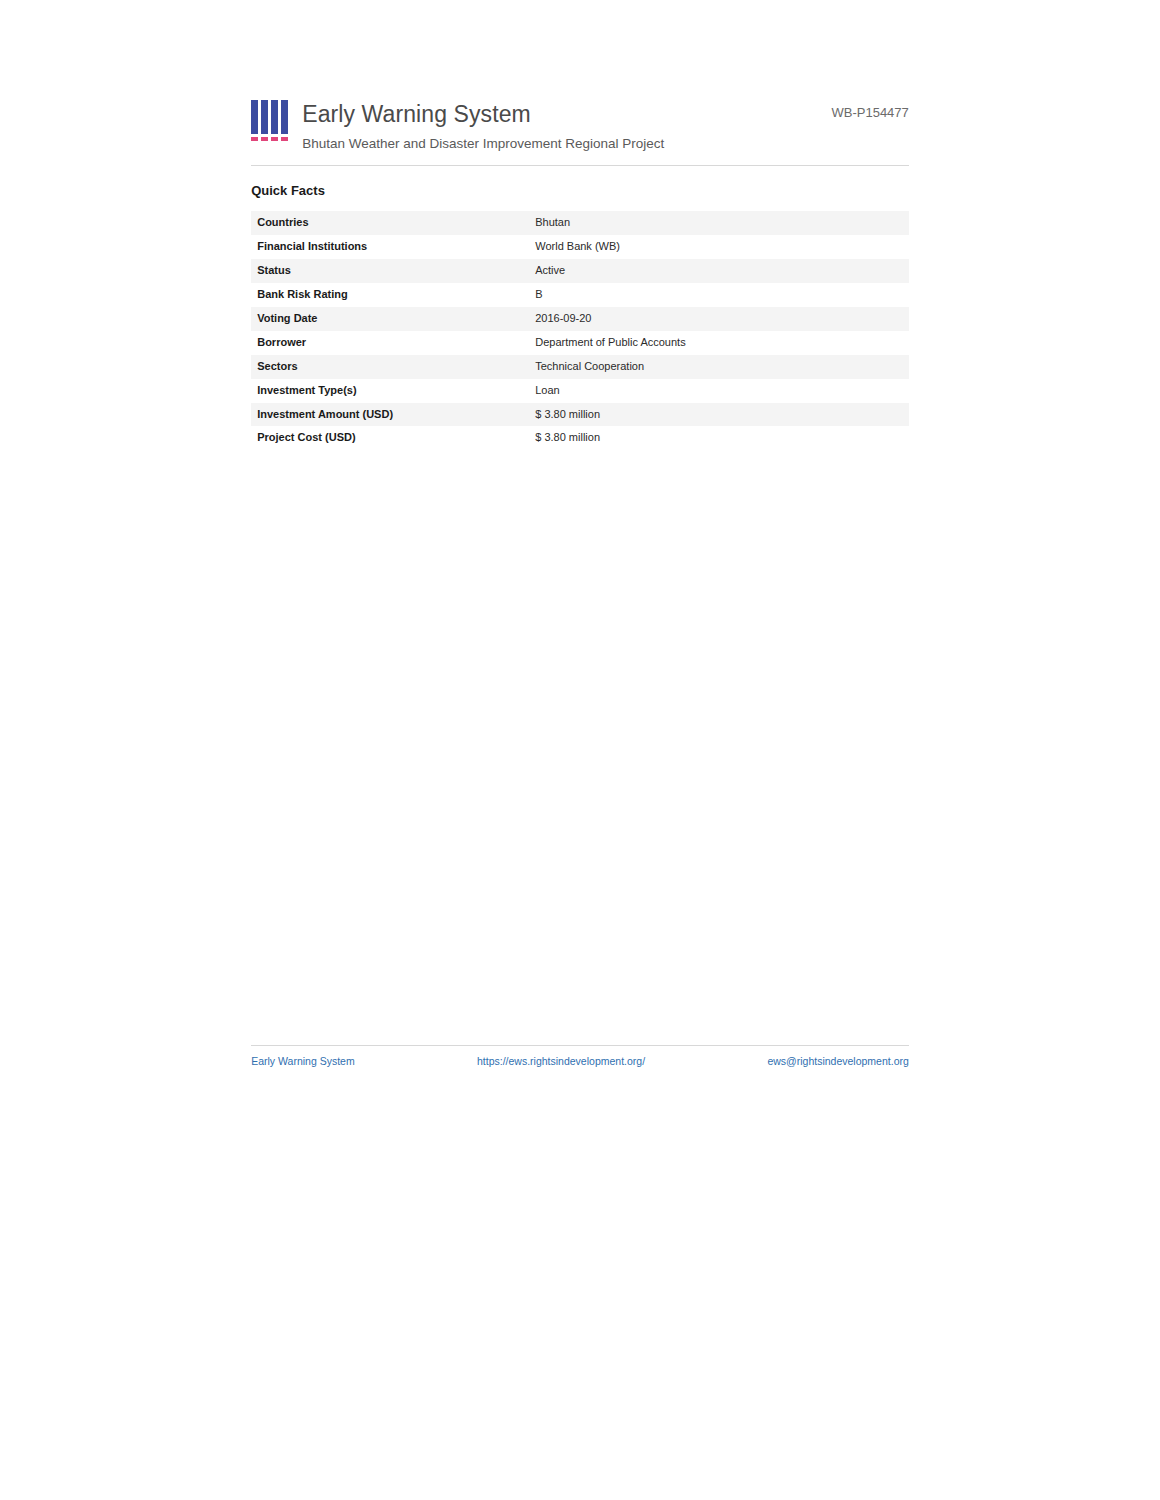Early Warning System
Bhutan Weather and Disaster Improvement Regional Project
WB-P154477
Quick Facts
| Countries | Bhutan |
| Financial Institutions | World Bank (WB) |
| Status | Active |
| Bank Risk Rating | B |
| Voting Date | 2016-09-20 |
| Borrower | Department of Public Accounts |
| Sectors | Technical Cooperation |
| Investment Type(s) | Loan |
| Investment Amount (USD) | $ 3.80 million |
| Project Cost (USD) | $ 3.80 million |
Early Warning System
https://ews.rightsindevelopment.org/
ews@rightsindevelopment.org